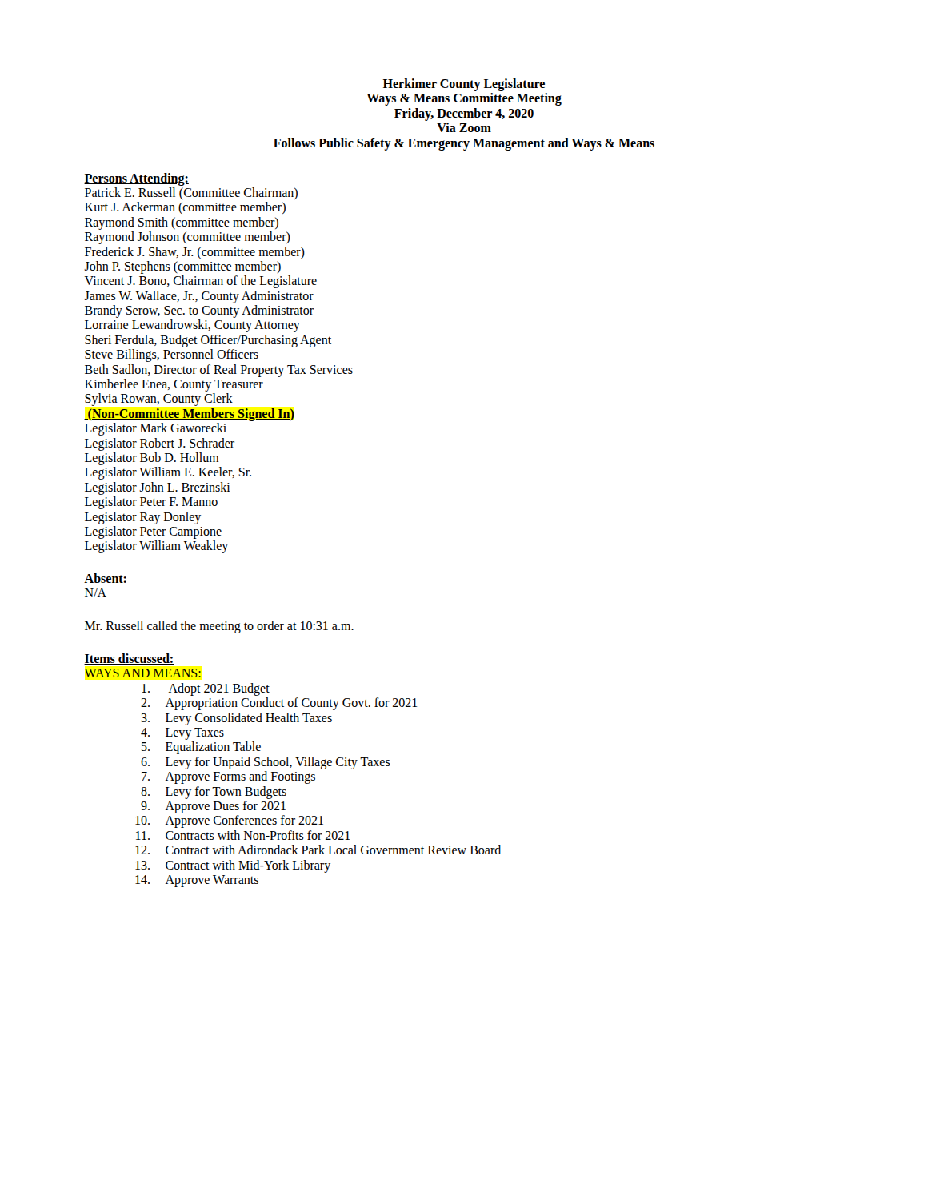Herkimer County Legislature
Ways & Means Committee Meeting
Friday, December 4, 2020
Via Zoom
Follows Public Safety & Emergency Management and Ways & Means
Persons Attending:
Patrick E. Russell (Committee Chairman)
Kurt J. Ackerman (committee member)
Raymond Smith (committee member)
Raymond Johnson (committee member)
Frederick J. Shaw, Jr. (committee member)
John P. Stephens (committee member)
Vincent J. Bono, Chairman of the Legislature
James W. Wallace, Jr., County Administrator
Brandy Serow, Sec. to County Administrator
Lorraine Lewandrowski, County Attorney
Sheri Ferdula, Budget Officer/Purchasing Agent
Steve Billings, Personnel Officers
Beth Sadlon, Director of Real Property Tax Services
Kimberlee Enea, County Treasurer
Sylvia Rowan, County Clerk
(Non-Committee Members Signed In)
Legislator Mark Gaworecki
Legislator Robert J. Schrader
Legislator Bob D. Hollum
Legislator William E. Keeler, Sr.
Legislator John L. Brezinski
Legislator Peter F. Manno
Legislator Ray Donley
Legislator Peter Campione
Legislator William Weakley
Absent:
N/A
Mr. Russell called the meeting to order at 10:31 a.m.
Items discussed:
WAYS AND MEANS:
Adopt 2021 Budget
Appropriation Conduct of County Govt. for 2021
Levy Consolidated Health Taxes
Levy Taxes
Equalization Table
Levy for Unpaid School, Village City Taxes
Approve Forms and Footings
Levy for Town Budgets
Approve Dues for 2021
Approve Conferences for 2021
Contracts with Non-Profits for 2021
Contract with Adirondack Park Local Government Review Board
Contract with Mid-York Library
Approve Warrants